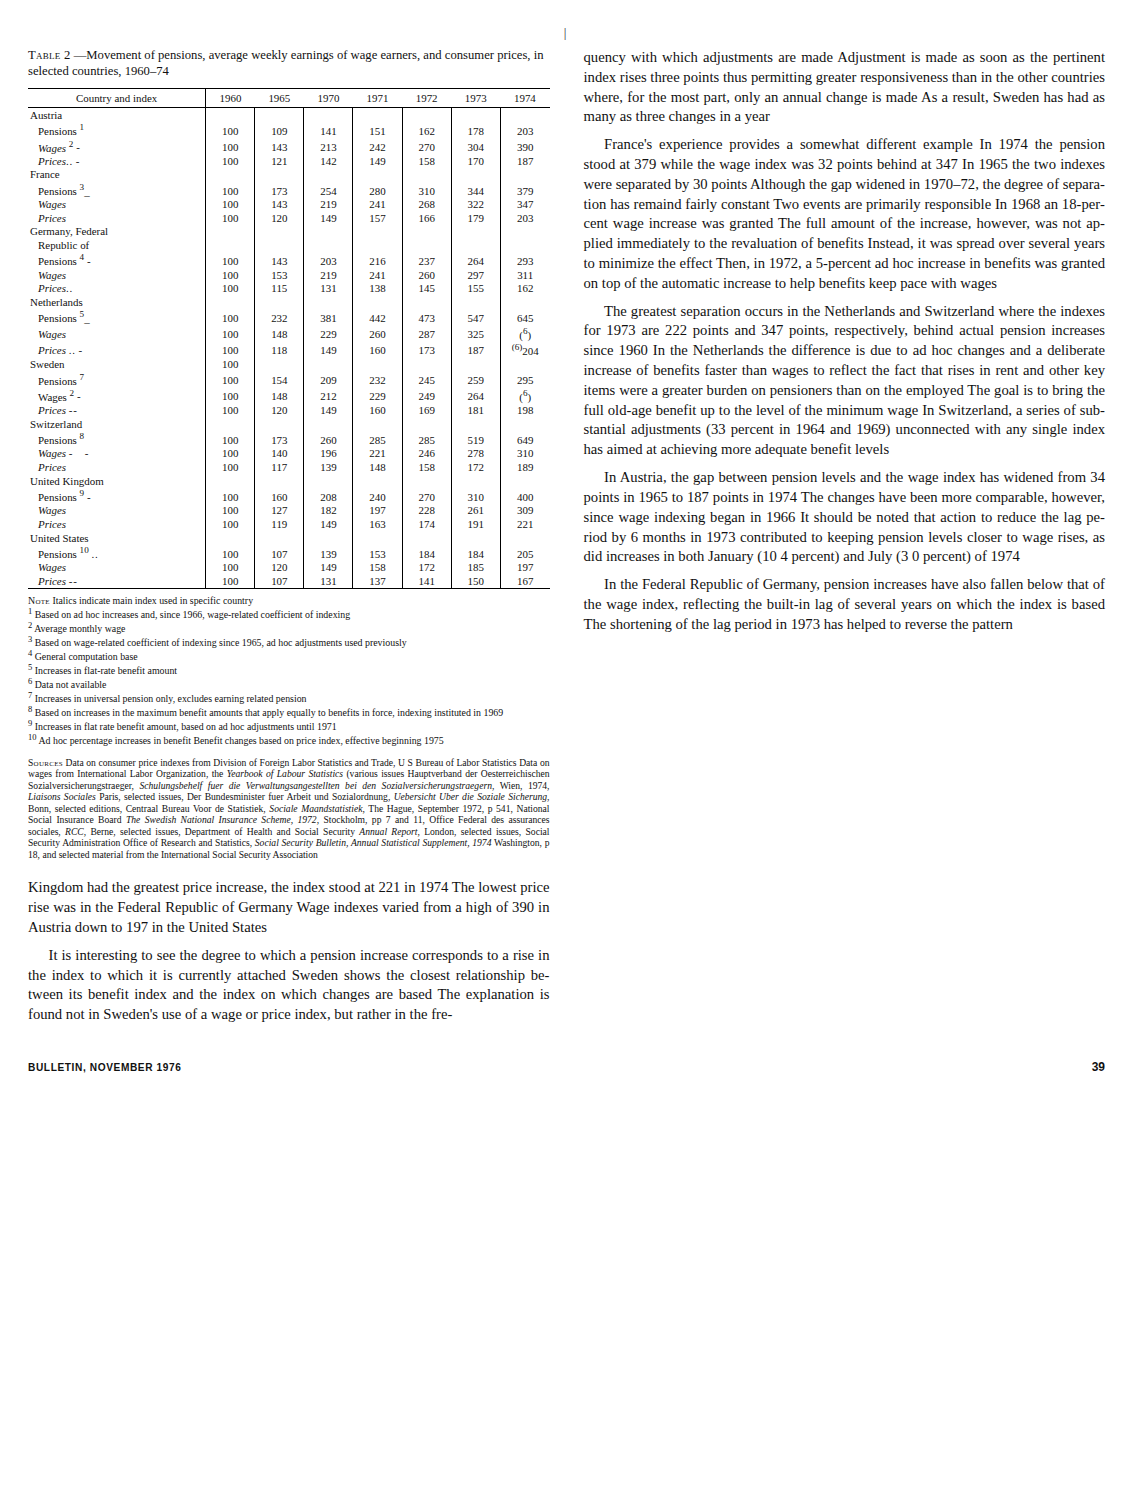|
Table 2 —Movement of pensions, average weekly earnings of wage earners, and consumer prices, in selected countries, 1960–74
| Country and index | 1960 | 1965 | 1970 | 1971 | 1972 | 1973 | 1974 |
| --- | --- | --- | --- | --- | --- | --- | --- |
| Austria | | | | | | | |
| Pensions 1 | 100 | 109 | 141 | 151 | 162 | 178 | 203 |
| Wages 2 - | 100 | 143 | 213 | 242 | 270 | 304 | 390 |
| Prices .. - | 100 | 121 | 142 | 149 | 158 | 170 | 187 |
| France | | | | | | | |
| Pensions 3 _ | 100 | 173 | 254 | 280 | 310 | 344 | 379 |
| Wages | 100 | 143 | 219 | 241 | 268 | 322 | 347 |
| Prices | 100 | 120 | 149 | 157 | 166 | 179 | 203 |
| Germany, Federal | | | | | | | |
| Republic of | | | | | | | |
| Pensions 4 - | 100 | 143 | 203 | 216 | 237 | 264 | 293 |
| Wages | 100 | 153 | 219 | 241 | 260 | 297 | 311 |
| Prices .. | 100 | 115 | 131 | 138 | 145 | 155 | 162 |
| Netherlands | | | | | | | |
| Pensions 5 _ | 100 | 232 | 381 | 442 | 473 | 547 | 645 |
| Wages | 100 | 148 | 229 | 260 | 287 | 325 | ( 6 ) |
| Prices .. - | 100 | 118 | 149 | 160 | 173 | 187 | (6) 204 |
| Sweden | 100 | | | | | | |
| Pensions 7 | 100 | 154 | 209 | 232 | 245 | 259 | 295 |
| Wages 2 - | 100 | 148 | 212 | 229 | 249 | 264 | ( 6 ) |
| Prices -- | 100 | 120 | 149 | 160 | 169 | 181 | 198 |
| Switzerland | | | | | | | |
| Pensions 8 | 100 | 173 | 260 | 285 | 285 | 519 | 649 |
| Wages - - | 100 | 140 | 196 | 221 | 246 | 278 | 310 |
| Prices | 100 | 117 | 139 | 148 | 158 | 172 | 189 |
| United Kingdom | | | | | | | |
| Pensions 9 - | 100 | 160 | 208 | 240 | 270 | 310 | 400 |
| Wages | 100 | 127 | 182 | 197 | 228 | 261 | 309 |
| Prices | 100 | 119 | 149 | 163 | 174 | 191 | 221 |
| United States | | | | | | | |
| Pensions 10 .. | 100 | 107 | 139 | 153 | 184 | 184 | 205 |
| Wages | 100 | 120 | 149 | 158 | 172 | 185 | 197 |
| Prices -- | 100 | 107 | 131 | 137 | 141 | 150 | 167 |
Note Italics indicate main index used in specific country
1 Based on ad hoc increases and, since 1966, wage-related coefficient of indexing
2 Average monthly wage
3 Based on wage-related coefficient of indexing since 1965, ad hoc adjustments used previously
4 General computation base
5 Increases in flat-rate benefit amount
6 Data not available
7 Increases in universal pension only, excludes earning related pension
8 Based on increases in the maximum benefit amounts that apply equally to benefits in force, indexing instituted in 1969
9 Increases in flat rate benefit amount, based on ad hoc adjustments until 1971
10 Ad hoc percentage increases in benefit Benefit changes based on price index, effective beginning 1975
Sources Data on consumer price indexes from Division of Foreign Labor Statistics and Trade, U S Bureau of Labor Statistics Data on wages from International Labor Organization, the Yearbook of Labour Statistics (various issues Hauptverband der Oesterreichischen Sozialversicherungstraeger, Schulungsbehelf fuer die Verwaltungsangestellten bei den Sozialversicherungstraegern, Wien, 1974, Liaisons Sociales Paris, selected issues, Der Bundesminister fuer Arbeit und Sozialordnung, Uebersicht Uber die Soziale Sicherung, Bonn, selected editions, Centraal Bureau Voor de Statistiek, Sociale Maandstatistiek, The Hague, September 1972, p 541, National Social Insurance Board The Swedish National Insurance Scheme, 1972, Stockholm, pp 7 and 11, Office Federal des assurances sociales, RCC, Berne, selected issues, Department of Health and Social Security Annual Report, London, selected issues, Social Security Administration Office of Research and Statistics, Social Security Bulletin, Annual Statistical Supplement, 1974 Washington, p 18, and selected material from the International Social Security Association
Kingdom had the greatest price increase, the index stood at 221 in 1974 The lowest price rise was in the Federal Republic of Germany Wage indexes varied from a high of 390 in Austria down to 197 in the United States
It is interesting to see the degree to which a pension increase corresponds to a rise in the index to which it is currently attached Sweden shows the closest relationship between its benefit index and the index on which changes are based The explanation is found not in Sweden's use of a wage or price index, but rather in the fre-
quency with which adjustments are made Adjustment is made as soon as the pertinent index rises three points thus permitting greater responsiveness than in the other countries where, for the most part, only an annual change is made As a result, Sweden has had as many as three changes in a year
France's experience provides a somewhat different example In 1974 the pension stood at 379 while the wage index was 32 points behind at 347 In 1965 the two indexes were separated by 30 points Although the gap widened in 1970–72, the degree of separation has remaind fairly constant Two events are primarily responsible In 1968 an 18-percent wage increase was granted The full amount of the increase, however, was not applied immediately to the revaluation of benefits Instead, it was spread over several years to minimize the effect Then, in 1972, a 5-percent ad hoc increase in benefits was granted on top of the automatic increase to help benefits keep pace with wages
The greatest separation occurs in the Netherlands and Switzerland where the indexes for 1973 are 222 points and 347 points, respectively, behind actual pension increases since 1960 In the Netherlands the difference is due to ad hoc changes and a deliberate increase of benefits faster than wages to reflect the fact that rises in rent and other key items were a greater burden on pensioners than on the employed The goal is to bring the full old-age benefit up to the level of the minimum wage In Switzerland, a series of substantial adjustments (33 percent in 1964 and 1969) unconnected with any single index has aimed at achieving more adequate benefit levels
In Austria, the gap between pension levels and the wage index has widened from 34 points in 1965 to 187 points in 1974 The changes have been more comparable, however, since wage indexing began in 1966 It should be noted that action to reduce the lag period by 6 months in 1973 contributed to keeping pension levels closer to wage rises, as did increases in both January (10 4 percent) and July (3 0 percent) of 1974
In the Federal Republic of Germany, pension increases have also fallen below that of the wage index, reflecting the built-in lag of several years on which the index is based The shortening of the lag period in 1973 has helped to reverse the pattern
BULLETIN, NOVEMBER 1976
39